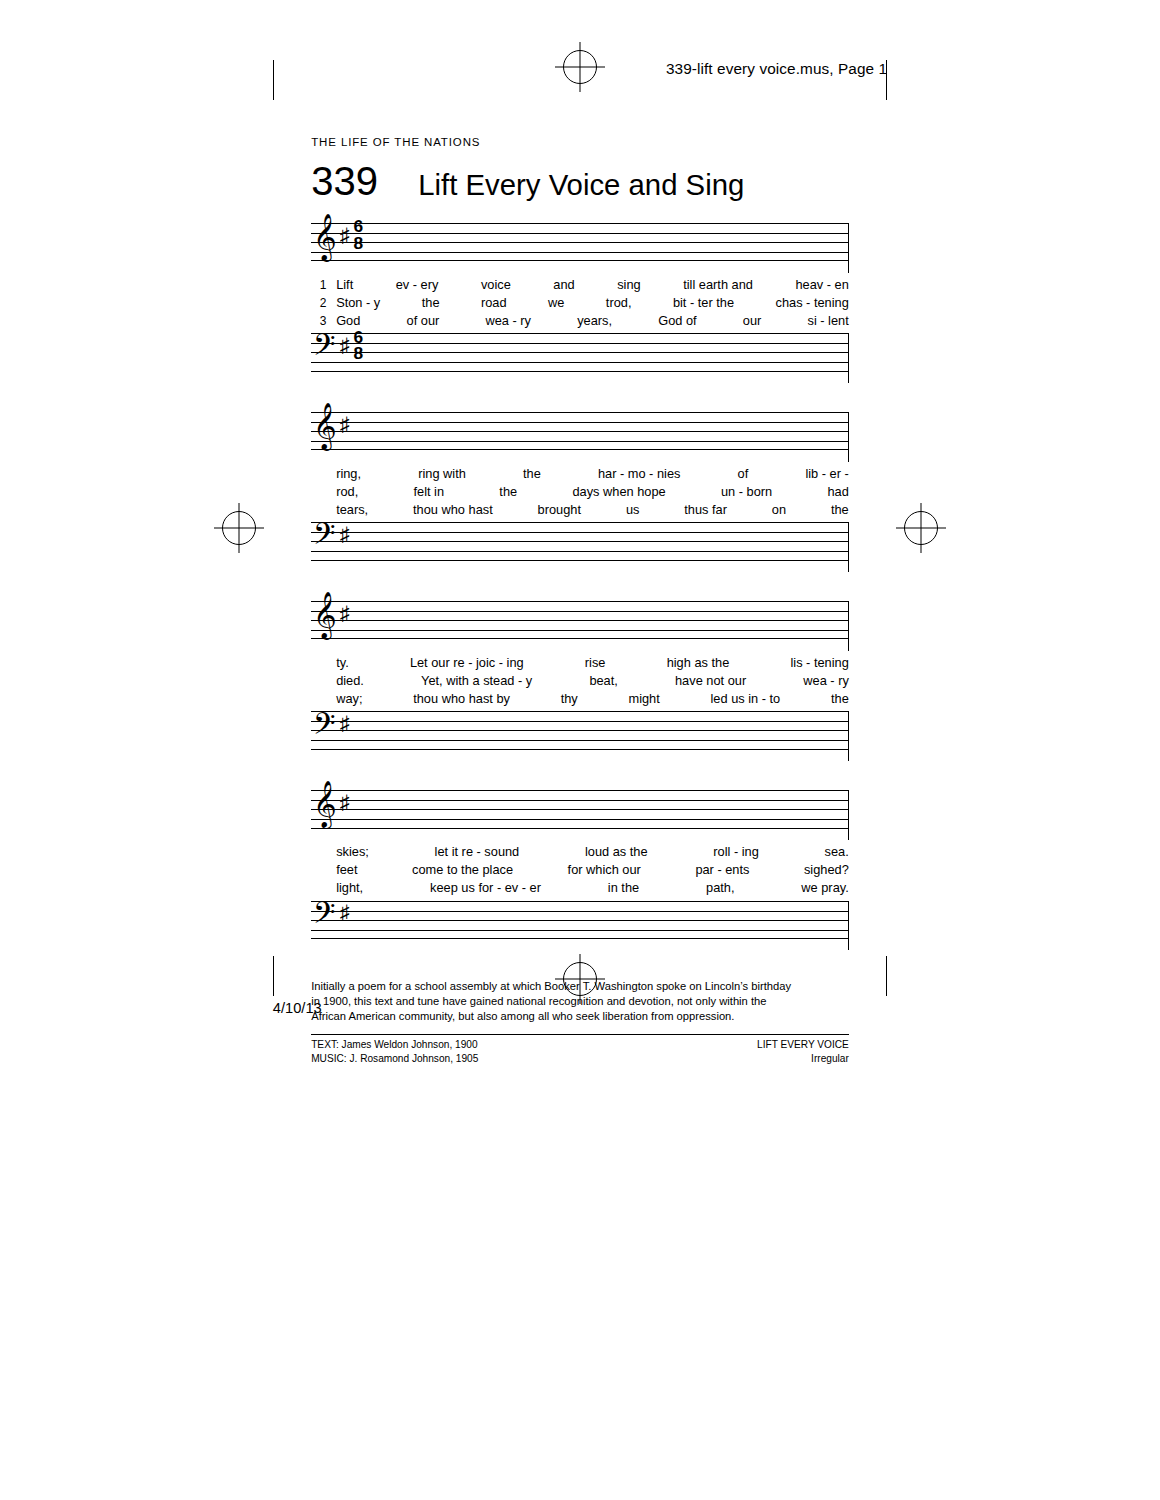339-lift every voice.mus, Page 1
4/10/13
The Life of the Nations
339
Lift Every Voice and Sing
𝄞
♯
68
1 Lift ev - ery voice and sing till earth and heav - en
2 Ston - y the road we trod, bit - ter the chas - tening
3 God of our wea - ry years, God of our si - lent
𝄢
♯
68
𝄞
♯
1 ring, ring with the har - mo - nies of lib - er -
2 rod, felt in the days when hope un - born had
3 tears, thou who hast brought us thus far on the
𝄢
♯
𝄞
♯
1 ty. Let our re - joic - ing rise high as the lis - tening
2 died. Yet, with a stead - y beat, have not our wea - ry
3 way; thou who hast by thy might led us in - to the
𝄢
♯
𝄞
♯
1 skies; let it re - sound loud as the roll - ing sea.
2 feet come to the place for which our par - ents sighed?
3 light, keep us for - ev - er in the path, we pray.
𝄢
♯
Initially a poem for a school assembly at which Booker T. Washington spoke on Lincoln’s birthday in 1900, this text and tune have gained national recognition and devotion, not only within the African American community, but also among all who seek liberation from oppression.
TEXT: James Weldon Johnson, 1900
MUSIC: J. Rosamond Johnson, 1905
LIFT EVERY VOICE
Irregular